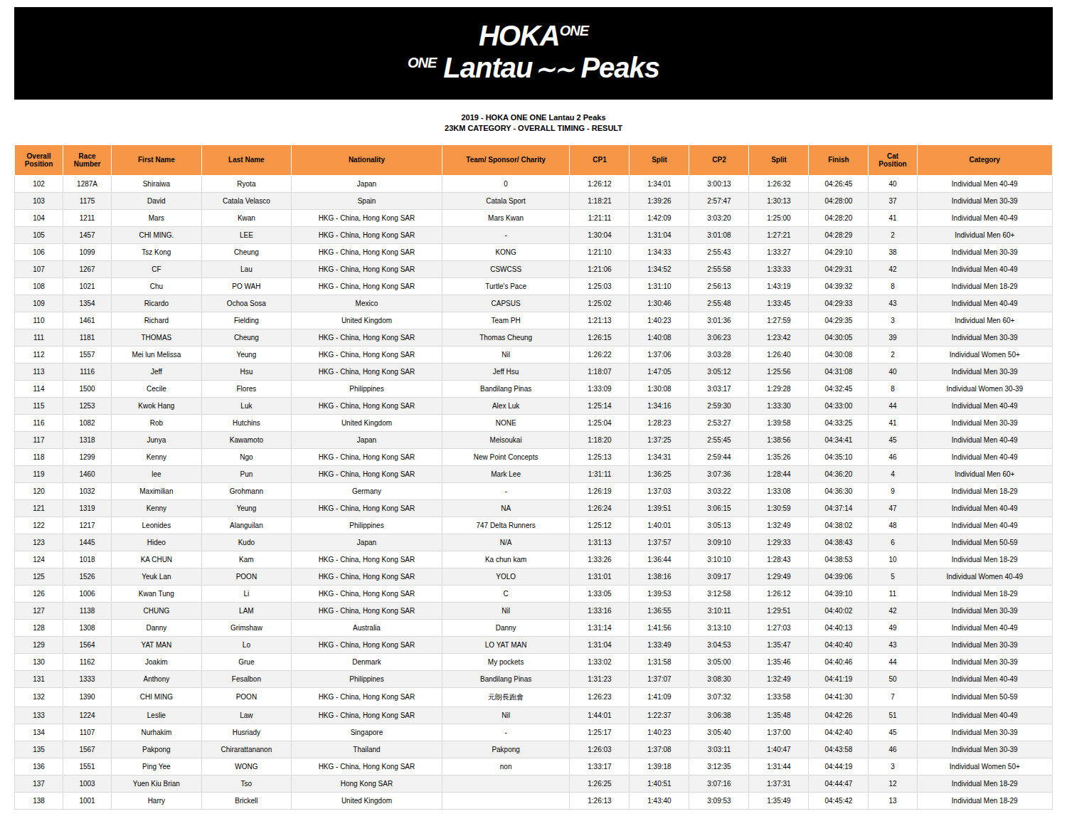HOKA ONE
ONE Lantau∼∼Peaks
2019 - HOKA ONE ONE Lantau 2 Peaks
23KM CATEGORY - OVERALL TIMING - RESULT
| Overall Position | Race Number | First Name | Last Name | Nationality | Team/ Sponsor/ Charity | CP1 | Split | CP2 | Split | Finish | Cat Position | Category |
| --- | --- | --- | --- | --- | --- | --- | --- | --- | --- | --- | --- | --- |
| 102 | 1287A | Shiraiwa | Ryota | Japan | 0 | 1:26:12 | 1:34:01 | 3:00:13 | 1:26:32 | 04:26:45 | 40 | Individual Men 40-49 |
| 103 | 1175 | David | Catala Velasco | Spain | Catala Sport | 1:18:21 | 1:39:26 | 2:57:47 | 1:30:13 | 04:28:00 | 37 | Individual Men 30-39 |
| 104 | 1211 | Mars | Kwan | HKG - China, Hong Kong SAR | Mars Kwan | 1:21:11 | 1:42:09 | 3:03:20 | 1:25:00 | 04:28:20 | 41 | Individual Men 40-49 |
| 105 | 1457 | CHI MING. | LEE | HKG - China, Hong Kong SAR | - | 1:30:04 | 1:31:04 | 3:01:08 | 1:27:21 | 04:28:29 | 2 | Individual Men 60+ |
| 106 | 1099 | Tsz Kong | Cheung | HKG - China, Hong Kong SAR | KONG | 1:21:10 | 1:34:33 | 2:55:43 | 1:33:27 | 04:29:10 | 38 | Individual Men 30-39 |
| 107 | 1267 | CF | Lau | HKG - China, Hong Kong SAR | CSWCSS | 1:21:06 | 1:34:52 | 2:55:58 | 1:33:33 | 04:29:31 | 42 | Individual Men 40-49 |
| 108 | 1021 | Chu | PO WAH | HKG - China, Hong Kong SAR | Turtle's Pace | 1:25:03 | 1:31:10 | 2:56:13 | 1:43:19 | 04:39:32 | 8 | Individual Men 18-29 |
| 109 | 1354 | Ricardo | Ochoa Sosa | Mexico | CAPSUS | 1:25:02 | 1:30:46 | 2:55:48 | 1:33:45 | 04:29:33 | 43 | Individual Men 40-49 |
| 110 | 1461 | Richard | Fielding | United Kingdom | Team PH | 1:21:13 | 1:40:23 | 3:01:36 | 1:27:59 | 04:29:35 | 3 | Individual Men 60+ |
| 111 | 1181 | THOMAS | Cheung | HKG - China, Hong Kong SAR | Thomas Cheung | 1:26:15 | 1:40:08 | 3:06:23 | 1:23:42 | 04:30:05 | 39 | Individual Men 30-39 |
| 112 | 1557 | Mei lun Melissa | Yeung | HKG - China, Hong Kong SAR | Nil | 1:26:22 | 1:37:06 | 3:03:28 | 1:26:40 | 04:30:08 | 2 | Individual Women 50+ |
| 113 | 1116 | Jeff | Hsu | HKG - China, Hong Kong SAR | Jeff Hsu | 1:18:07 | 1:47:05 | 3:05:12 | 1:25:56 | 04:31:08 | 40 | Individual Men 30-39 |
| 114 | 1500 | Cecile | Flores | Philippines | Bandilang Pinas | 1:33:09 | 1:30:08 | 3:03:17 | 1:29:28 | 04:32:45 | 8 | Individual Women 30-39 |
| 115 | 1253 | Kwok Hang | Luk | HKG - China, Hong Kong SAR | Alex Luk | 1:25:14 | 1:34:16 | 2:59:30 | 1:33:30 | 04:33:00 | 44 | Individual Men 40-49 |
| 116 | 1082 | Rob | Hutchins | United Kingdom | NONE | 1:25:04 | 1:28:23 | 2:53:27 | 1:39:58 | 04:33:25 | 41 | Individual Men 30-39 |
| 117 | 1318 | Junya | Kawamoto | Japan | Meisoukai | 1:18:20 | 1:37:25 | 2:55:45 | 1:38:56 | 04:34:41 | 45 | Individual Men 40-49 |
| 118 | 1299 | Kenny | Ngo | HKG - China, Hong Kong SAR | New Point Concepts | 1:25:13 | 1:34:31 | 2:59:44 | 1:35:26 | 04:35:10 | 46 | Individual Men 40-49 |
| 119 | 1460 | lee | Pun | HKG - China, Hong Kong SAR | Mark Lee | 1:31:11 | 1:36:25 | 3:07:36 | 1:28:44 | 04:36:20 | 4 | Individual Men 60+ |
| 120 | 1032 | Maximilian | Grohmann | Germany | - | 1:26:19 | 1:37:03 | 3:03:22 | 1:33:08 | 04:36:30 | 9 | Individual Men 18-29 |
| 121 | 1319 | Kenny | Yeung | HKG - China, Hong Kong SAR | NA | 1:26:24 | 1:39:51 | 3:06:15 | 1:30:59 | 04:37:14 | 47 | Individual Men 40-49 |
| 122 | 1217 | Leonides | Alanguilan | Philippines | 747 Delta Runners | 1:25:12 | 1:40:01 | 3:05:13 | 1:32:49 | 04:38:02 | 48 | Individual Men 40-49 |
| 123 | 1445 | Hideo | Kudo | Japan | N/A | 1:31:13 | 1:37:57 | 3:09:10 | 1:29:33 | 04:38:43 | 6 | Individual Men 50-59 |
| 124 | 1018 | KA CHUN | Kam | HKG - China, Hong Kong SAR | Ka chun kam | 1:33:26 | 1:36:44 | 3:10:10 | 1:28:43 | 04:38:53 | 10 | Individual Men 18-29 |
| 125 | 1526 | Yeuk Lan | POON | HKG - China, Hong Kong SAR | YOLO | 1:31:01 | 1:38:16 | 3:09:17 | 1:29:49 | 04:39:06 | 5 | Individual Women 40-49 |
| 126 | 1006 | Kwan Tung | Li | HKG - China, Hong Kong SAR | C | 1:33:05 | 1:39:53 | 3:12:58 | 1:26:12 | 04:39:10 | 11 | Individual Men 18-29 |
| 127 | 1138 | CHUNG | LAM | HKG - China, Hong Kong SAR | Nil | 1:33:16 | 1:36:55 | 3:10:11 | 1:29:51 | 04:40:02 | 42 | Individual Men 30-39 |
| 128 | 1308 | Danny | Grimshaw | Australia | Danny | 1:31:14 | 1:41:56 | 3:13:10 | 1:27:03 | 04:40:13 | 49 | Individual Men 40-49 |
| 129 | 1564 | YAT MAN | Lo | HKG - China, Hong Kong SAR | LO YAT MAN | 1:31:04 | 1:33:49 | 3:04:53 | 1:35:47 | 04:40:40 | 43 | Individual Men 30-39 |
| 130 | 1162 | Joakim | Grue | Denmark | My pockets | 1:33:02 | 1:31:58 | 3:05:00 | 1:35:46 | 04:40:46 | 44 | Individual Men 30-39 |
| 131 | 1333 | Anthony | Fesalbon | Philippines | Bandilang Pinas | 1:31:23 | 1:37:07 | 3:08:30 | 1:32:49 | 04:41:19 | 50 | Individual Men 40-49 |
| 132 | 1390 | CHI MING | POON | HKG - China, Hong Kong SAR | 元朗長跑會 | 1:26:23 | 1:41:09 | 3:07:32 | 1:33:58 | 04:41:30 | 7 | Individual Men 50-59 |
| 133 | 1224 | Leslie | Law | HKG - China, Hong Kong SAR | Nil | 1:44:01 | 1:22:37 | 3:06:38 | 1:35:48 | 04:42:26 | 51 | Individual Men 40-49 |
| 134 | 1107 | Nurhakim | Husriady | Singapore | - | 1:25:17 | 1:40:23 | 3:05:40 | 1:37:00 | 04:42:40 | 45 | Individual Men 30-39 |
| 135 | 1567 | Pakpong | Chirarattananon | Thailand | Pakpong | 1:26:03 | 1:37:08 | 3:03:11 | 1:40:47 | 04:43:58 | 46 | Individual Men 30-39 |
| 136 | 1551 | Ping Yee | WONG | HKG - China, Hong Kong SAR | non | 1:33:17 | 1:39:18 | 3:12:35 | 1:31:44 | 04:44:19 | 3 | Individual Women 50+ |
| 137 | 1003 | Yuen Kiu Brian | Tso | Hong Kong SAR | | 1:26:25 | 1:40:51 | 3:07:16 | 1:37:31 | 04:44:47 | 12 | Individual Men 18-29 |
| 138 | 1001 | Harry | Brickell | United Kingdom | | 1:26:13 | 1:43:40 | 3:09:53 | 1:35:49 | 04:45:42 | 13 | Individual Men 18-29 |